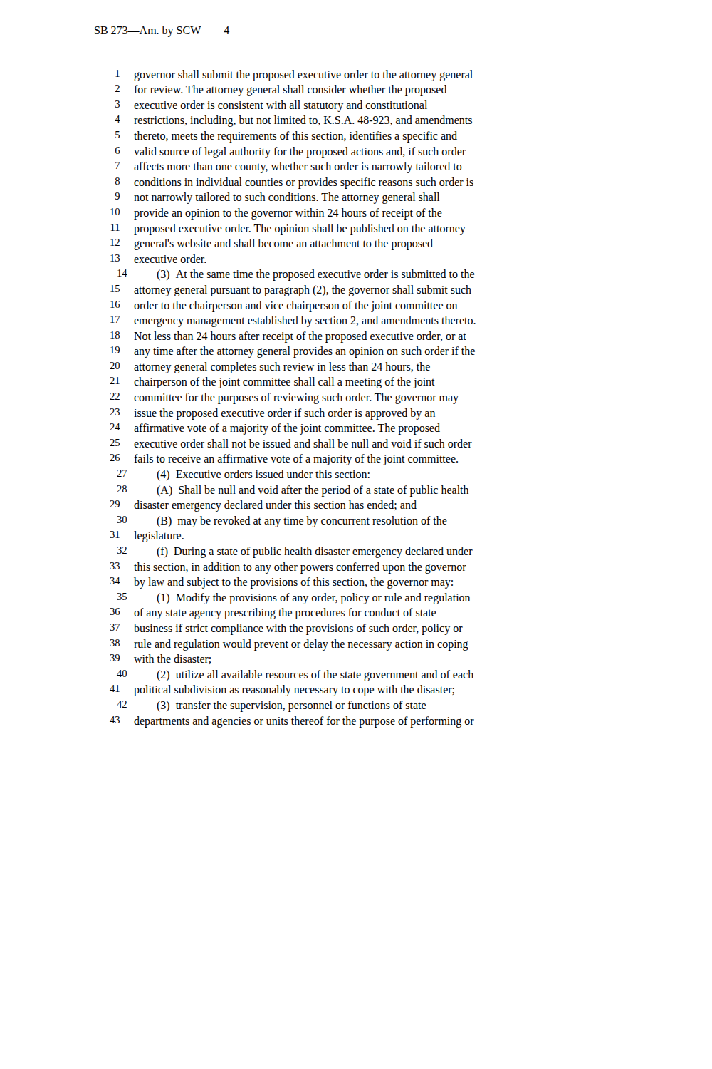SB 273—Am. by SCW 4
governor shall submit the proposed executive order to the attorney general
for review. The attorney general shall consider whether the proposed
executive order is consistent with all statutory and constitutional
restrictions, including, but not limited to, K.S.A. 48-923, and amendments
thereto, meets the requirements of this section, identifies a specific and
valid source of legal authority for the proposed actions and, if such order
affects more than one county, whether such order is narrowly tailored to
conditions in individual counties or provides specific reasons such order is
not narrowly tailored to such conditions. The attorney general shall
provide an opinion to the governor within 24 hours of receipt of the
proposed executive order. The opinion shall be published on the attorney
general's website and shall become an attachment to the proposed
executive order.
(3) At the same time the proposed executive order is submitted to the
attorney general pursuant to paragraph (2), the governor shall submit such
order to the chairperson and vice chairperson of the joint committee on
emergency management established by section 2, and amendments thereto.
Not less than 24 hours after receipt of the proposed executive order, or at
any time after the attorney general provides an opinion on such order if the
attorney general completes such review in less than 24 hours, the
chairperson of the joint committee shall call a meeting of the joint
committee for the purposes of reviewing such order. The governor may
issue the proposed executive order if such order is approved by an
affirmative vote of a majority of the joint committee. The proposed
executive order shall not be issued and shall be null and void if such order
fails to receive an affirmative vote of a majority of the joint committee.
(4) Executive orders issued under this section:
(A) Shall be null and void after the period of a state of public health
disaster emergency declared under this section has ended; and
(B) may be revoked at any time by concurrent resolution of the
legislature.
(f) During a state of public health disaster emergency declared under
this section, in addition to any other powers conferred upon the governor
by law and subject to the provisions of this section, the governor may:
(1) Modify the provisions of any order, policy or rule and regulation
of any state agency prescribing the procedures for conduct of state
business if strict compliance with the provisions of such order, policy or
rule and regulation would prevent or delay the necessary action in coping
with the disaster;
(2) utilize all available resources of the state government and of each
political subdivision as reasonably necessary to cope with the disaster;
(3) transfer the supervision, personnel or functions of state
departments and agencies or units thereof for the purpose of performing or